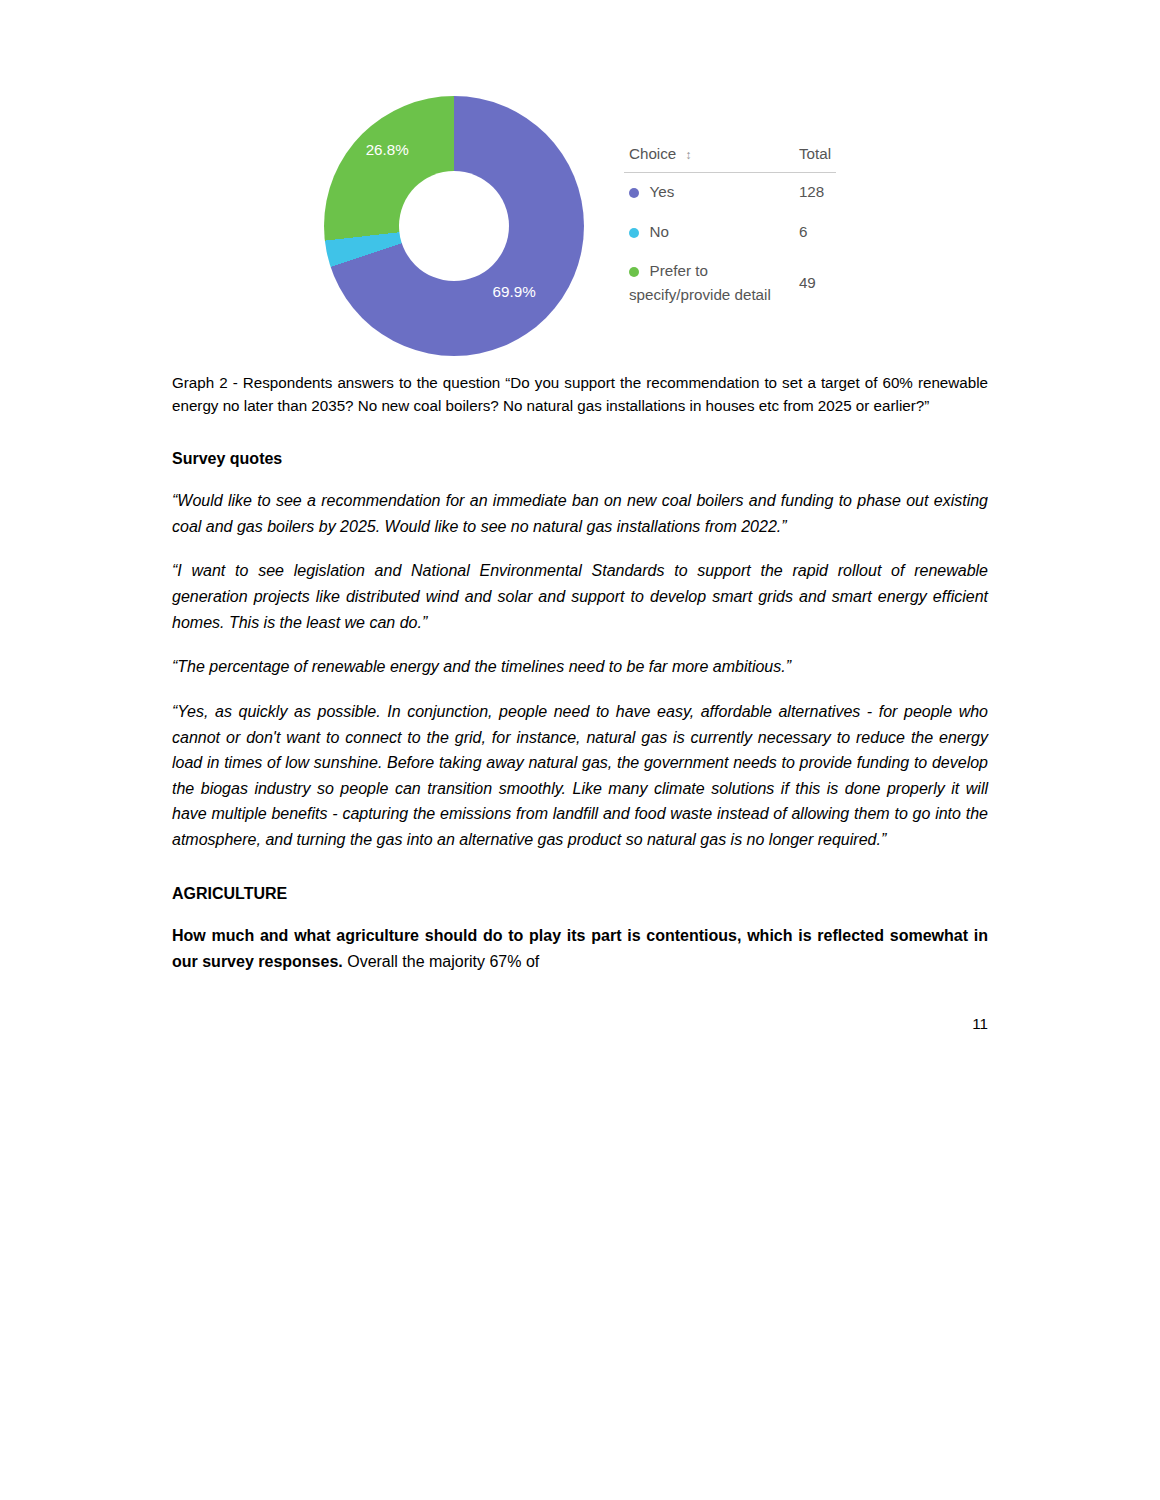26.8% 69.9%
| Choice ↕ | Total |
| --- | --- |
| Yes | 128 |
| No | 6 |
| Prefer to specify/provide detail | 49 |
Graph 2 - Respondents answers to the question “Do you support the recommendation to set a target of 60% renewable energy no later than 2035? No new coal boilers? No natural gas installations in houses etc from 2025 or earlier?”
Survey quotes
“Would like to see a recommendation for an immediate ban on new coal boilers and funding to phase out existing coal and gas boilers by 2025. Would like to see no natural gas installations from 2022.”
“I want to see legislation and National Environmental Standards to support the rapid rollout of renewable generation projects like distributed wind and solar and support to develop smart grids and smart energy efficient homes. This is the least we can do.”
“The percentage of renewable energy and the timelines need to be far more ambitious.”
“Yes, as quickly as possible. In conjunction, people need to have easy, affordable alternatives - for people who cannot or don't want to connect to the grid, for instance, natural gas is currently necessary to reduce the energy load in times of low sunshine. Before taking away natural gas, the government needs to provide funding to develop the biogas industry so people can transition smoothly. Like many climate solutions if this is done properly it will have multiple benefits - capturing the emissions from landfill and food waste instead of allowing them to go into the atmosphere, and turning the gas into an alternative gas product so natural gas is no longer required.”
AGRICULTURE
How much and what agriculture should do to play its part is contentious, which is reflected somewhat in our survey responses. Overall the majority 67% of
11